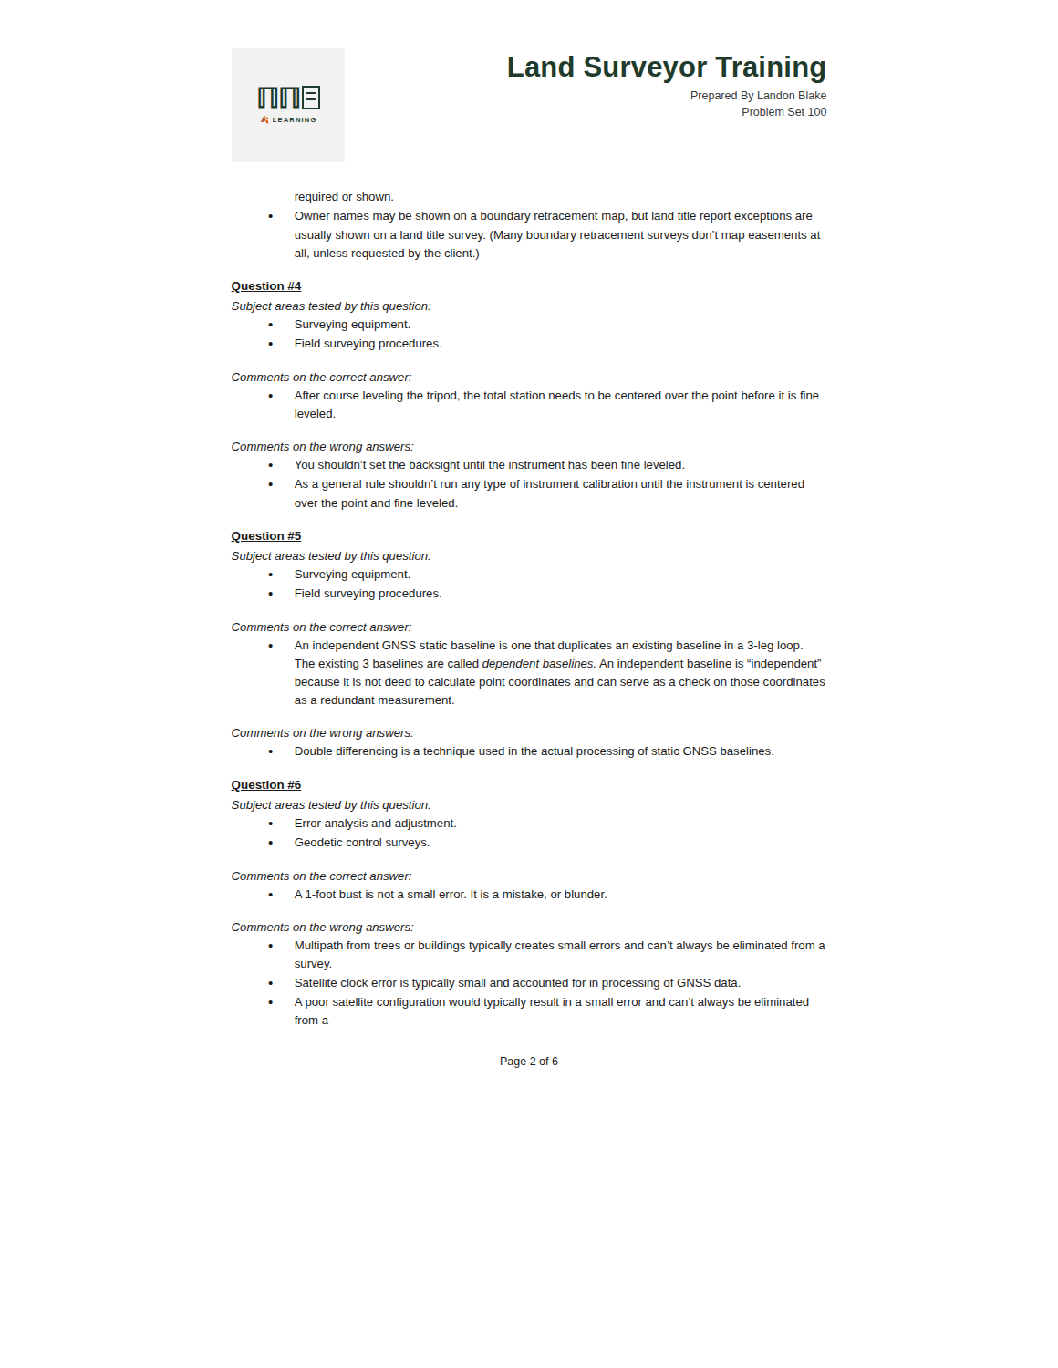ℿℿ
🍂 LEARNING
Land Surveyor Training
Prepared By Landon Blake
Problem Set 100
required or shown.
Owner names may be shown on a boundary retracement map, but land title report exceptions are usually shown on a land title survey. (Many boundary retracement surveys don’t map easements at all, unless requested by the client.)
Question #4
Subject areas tested by this question:
Surveying equipment.
Field surveying procedures.
Comments on the correct answer:
After course leveling the tripod, the total station needs to be centered over the point before it is fine leveled.
Comments on the wrong answers:
You shouldn’t set the backsight until the instrument has been fine leveled.
As a general rule shouldn’t run any type of instrument calibration until the instrument is centered over the point and fine leveled.
Question #5
Subject areas tested by this question:
Surveying equipment.
Field surveying procedures.
Comments on the correct answer:
An independent GNSS static baseline is one that duplicates an existing baseline in a 3-leg loop. The existing 3 baselines are called dependent baselines. An independent baseline is “independent” because it is not deed to calculate point coordinates and can serve as a check on those coordinates as a redundant measurement.
Comments on the wrong answers:
Double differencing is a technique used in the actual processing of static GNSS baselines.
Question #6
Subject areas tested by this question:
Error analysis and adjustment.
Geodetic control surveys.
Comments on the correct answer:
A 1-foot bust is not a small error. It is a mistake, or blunder.
Comments on the wrong answers:
Multipath from trees or buildings typically creates small errors and can’t always be eliminated from a survey.
Satellite clock error is typically small and accounted for in processing of GNSS data.
A poor satellite configuration would typically result in a small error and can’t always be eliminated from a
Page 2 of 6